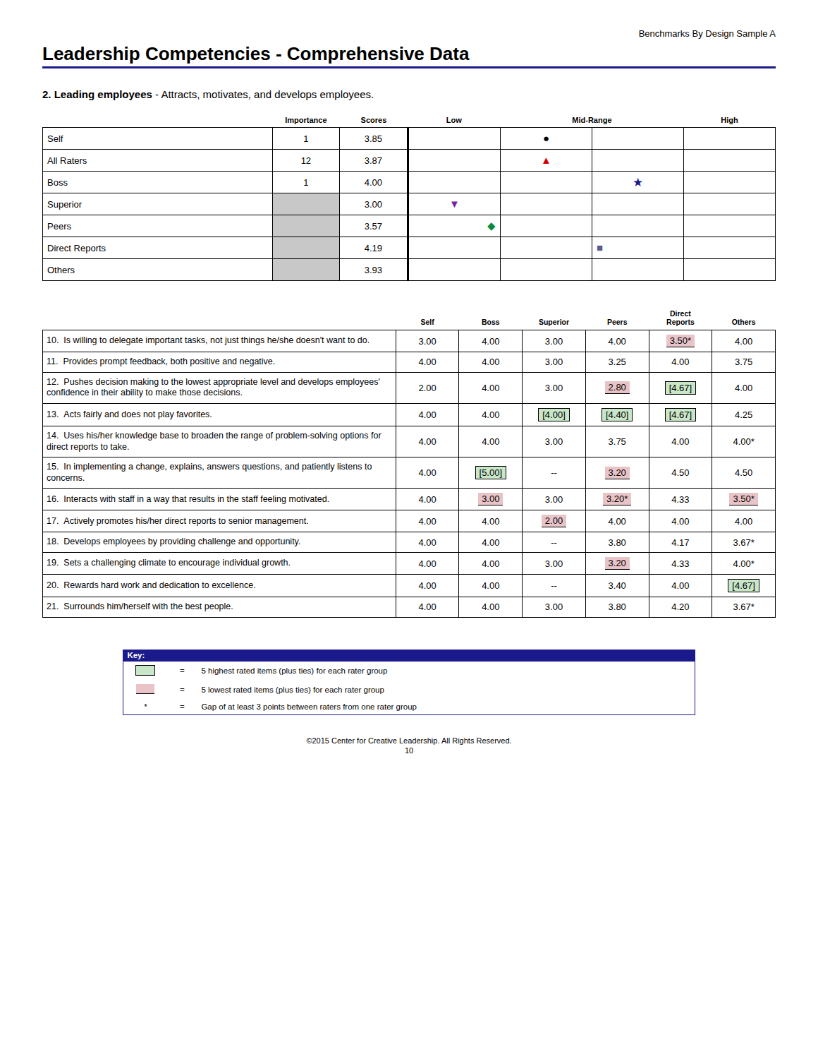Benchmarks By Design Sample A
Leadership Competencies - Comprehensive Data
2. Leading employees - Attracts, motivates, and develops employees.
| | Importance | Scores | Low | Mid-Range | High |
| --- | --- | --- | --- | --- | --- |
| Self | 1 | 3.85 | | ● | | |
| All Raters | 12 | 3.87 | | ▲ | | |
| Boss | 1 | 4.00 | | | ★ | |
| Superior | | 3.00 | ▼ | | | |
| Peers | | 3.57 | ◆ | | | |
| Direct Reports | | 4.19 | | | ■ | |
| Others | | 3.93 | | | | |
| | Self | Boss | Superior | Peers | Direct Reports | Others |
| --- | --- | --- | --- | --- | --- | --- |
| 10. Is willing to delegate important tasks, not just things he/she doesn't want to do. | 3.00 | 4.00 | 3.00 | 4.00 | 3.50* | 4.00 |
| 11. Provides prompt feedback, both positive and negative. | 4.00 | 4.00 | 3.00 | 3.25 | 4.00 | 3.75 |
| 12. Pushes decision making to the lowest appropriate level and develops employees' confidence in their ability to make those decisions. | 2.00 | 4.00 | 3.00 | 2.80 | [4.67] | 4.00 |
| 13. Acts fairly and does not play favorites. | 4.00 | 4.00 | [4.00] | [4.40] | [4.67] | 4.25 |
| 14. Uses his/her knowledge base to broaden the range of problem-solving options for direct reports to take. | 4.00 | 4.00 | 3.00 | 3.75 | 4.00 | 4.00* |
| 15. In implementing a change, explains, answers questions, and patiently listens to concerns. | 4.00 | [5.00] | -- | 3.20 | 4.50 | 4.50 |
| 16. Interacts with staff in a way that results in the staff feeling motivated. | 4.00 | 3.00 | 3.00 | 3.20* | 4.33 | 3.50* |
| 17. Actively promotes his/her direct reports to senior management. | 4.00 | 4.00 | 2.00 | 4.00 | 4.00 | 4.00 |
| 18. Develops employees by providing challenge and opportunity. | 4.00 | 4.00 | -- | 3.80 | 4.17 | 3.67* |
| 19. Sets a challenging climate to encourage individual growth. | 4.00 | 4.00 | 3.00 | 3.20 | 4.33 | 4.00* |
| 20. Rewards hard work and dedication to excellence. | 4.00 | 4.00 | -- | 3.40 | 4.00 | [4.67] |
| 21. Surrounds him/herself with the best people. | 4.00 | 4.00 | 3.00 | 3.80 | 4.20 | 3.67* |
Key:
| | = | 5 highest rated items (plus ties) for each rater group |
| | = | 5 lowest rated items (plus ties) for each rater group |
| * | = | Gap of at least 3 points between raters from one rater group |
©2015 Center for Creative Leadership. All Rights Reserved.
10